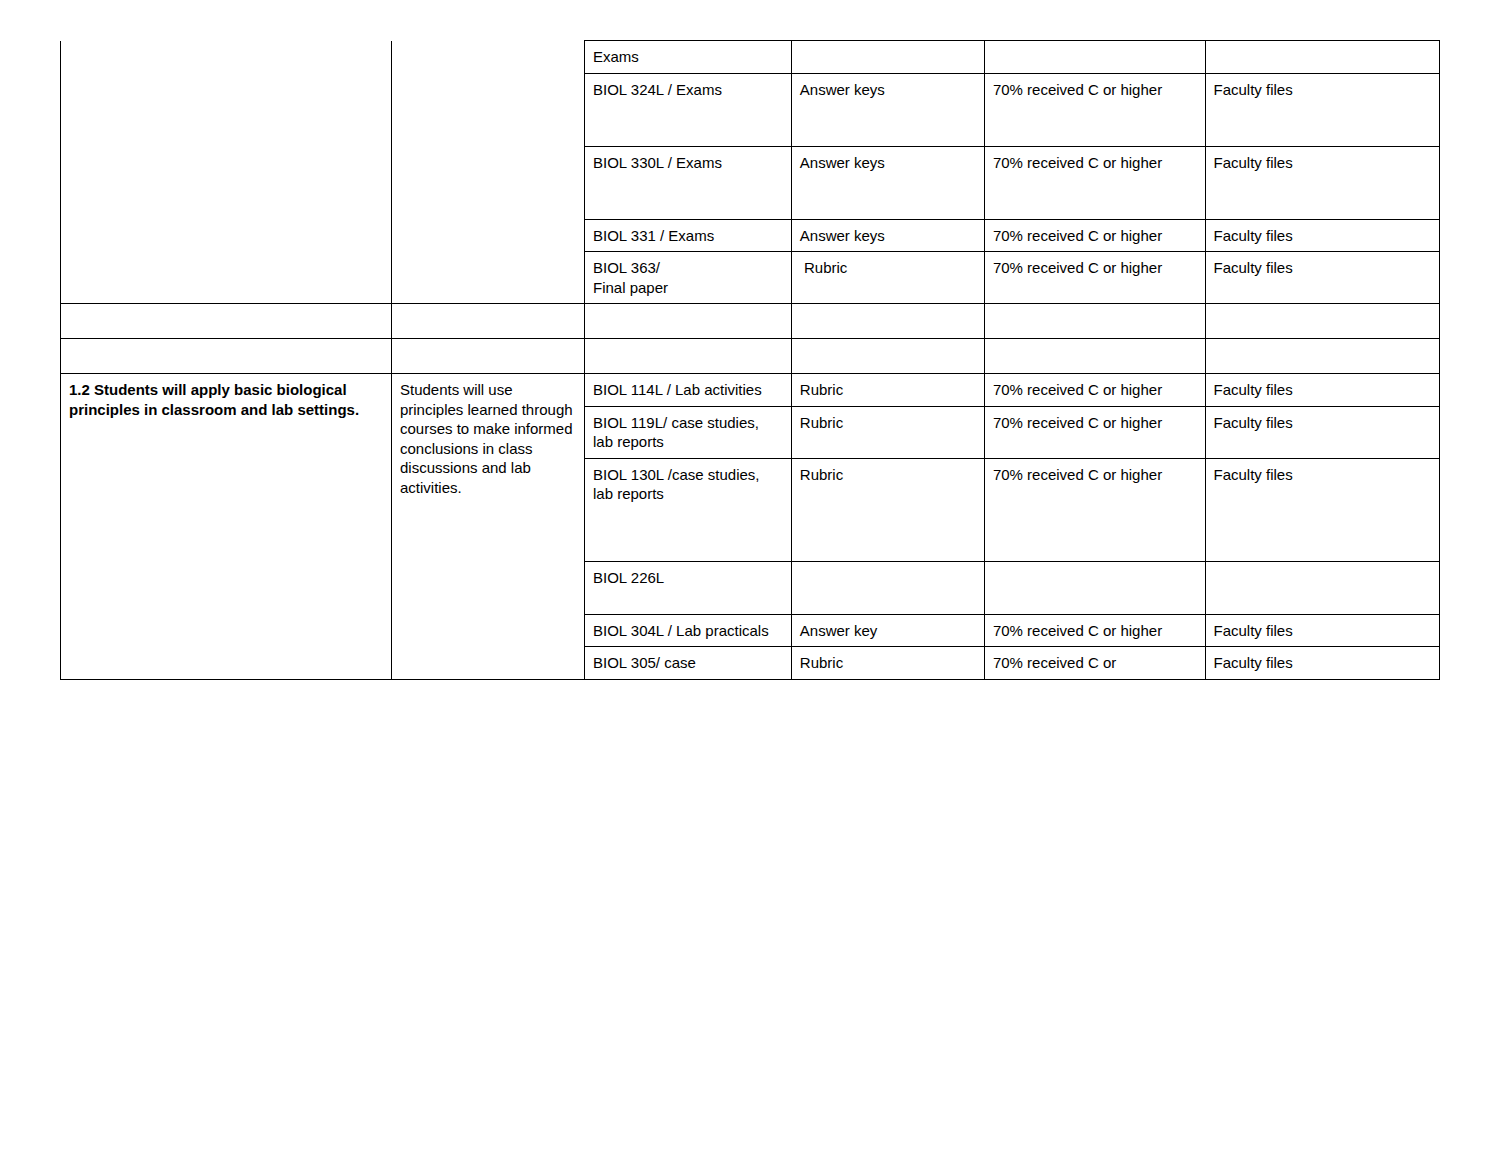| | | Exams | | | |
| BIOL 324L / Exams | Answer keys | 70% received C or higher | Faculty files |
| BIOL 330L / Exams | Answer keys | 70% received C or higher | Faculty files |
| BIOL 331 / Exams | Answer keys | 70% received C or higher | Faculty files |
| BIOL 363/ Final paper | Rubric | 70% received C or higher | Faculty files |
| 1.2 Students will apply basic biological principles in classroom and lab settings. | Students will use principles learned through courses to make informed conclusions in class discussions and lab activities. | BIOL 114L / Lab activities | Rubric | 70% received C or higher | Faculty files |
| BIOL 119L/ case studies, lab reports | Rubric | 70% received C or higher | Faculty files |
| BIOL 130L /case studies, lab reports | Rubric | 70% received C or higher | Faculty files |
| BIOL 226L | | | |
| BIOL 304L / Lab practicals | Answer key | 70% received C or higher | Faculty files |
| BIOL 305/ case | Rubric | 70% received C or | Faculty files |